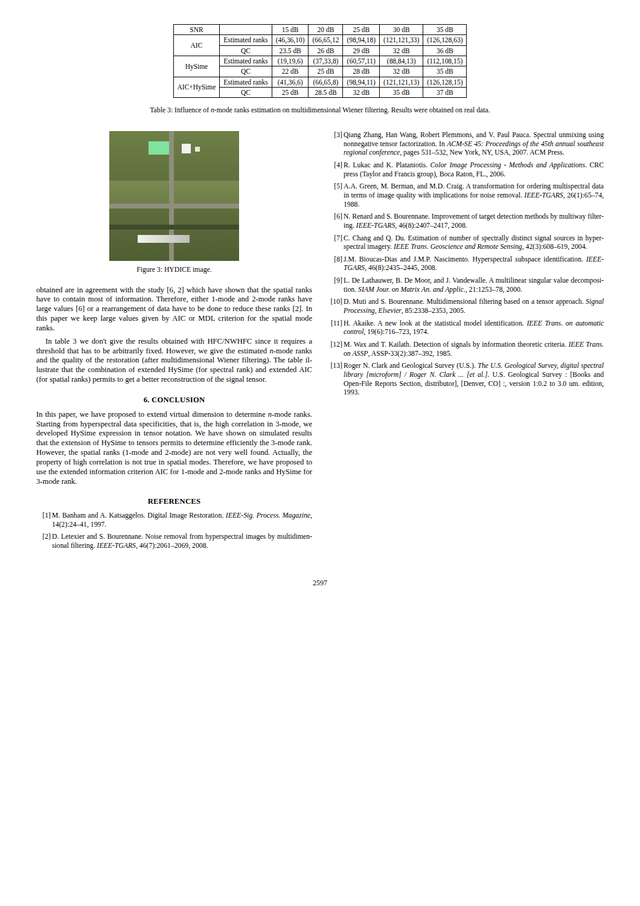| SNR | | 15 dB | 20 dB | 25 dB | 30 dB | 35 dB |
| AIC | Estimated ranks | (46,36,10) | (66,65,12 | (98,94,18) | (121,121,33) | (126,128,63) |
| QC | 23.5 dB | 26 dB | 29 dB | 32 dB | 36 dB |
| HySime | Estimated ranks | (19,19,6) | (37,33,8) | (60,57,11) | (88,84,13) | (112,108,15) |
| QC | 22 dB | 25 dB | 28 dB | 32 dB | 35 dB |
| AIC+HySime | Estimated ranks | (41,36,6) | (66,65,8) | (98,94,11) | (121,121,13) | (126,128,15) |
| QC | 25 dB | 28.5 dB | 32 dB | 35 dB | 37 dB |
Table 3: Influence of n-mode ranks estimation on multidimensional Wiener filtering. Results were obtained on real data.
Figure 3: HYDICE image.
obtained are in agreement with the study [6, 2] which have shown that the spatial ranks have to contain most of information. Therefore, either 1-mode and 2-mode ranks have large values [6] or a rearrangement of data have to be done to reduce these ranks [2]. In this paper we keep large values given by AIC or MDL criterion for the spatial mode ranks.
In table 3 we don't give the results obtained with HFC/NWHFC since it requires a threshold that has to be arbitrarily fixed. However, we give the estimated n-mode ranks and the quality of the restoration (after multidimensional Wiener filtering). The table illustrate that the combination of extended HySime (for spectral rank) and extended AIC (for spatial ranks) permits to get a better reconstruction of the signal tensor.
6. CONCLUSION
In this paper, we have proposed to extend virtual dimension to determine n-mode ranks. Starting from hyperspectral data specificities, that is, the high correlation in 3-mode, we developed HySime expression in tensor notation. We have shown on simulated results that the extension of HySime to tensors permits to determine efficiently the 3-mode rank. However, the spatial ranks (1-mode and 2-mode) are not very well found. Actually, the property of high correlation is not true in spatial modes. Therefore, we have proposed to use the extended information criterion AIC for 1-mode and 2-mode ranks and HySime for 3-mode rank.
REFERENCES
[1] M. Banham and A. Katsaggelos. Digital Image Restoration. IEEE-Sig. Process. Magazine, 14(2):24–41, 1997.
[2] D. Letexier and S. Bourennane. Noise removal from hyperspectral images by multidimensional filtering. IEEE-TGARS, 46(7):2061–2069, 2008.
[3] Qiang Zhang, Han Wang, Robert Plemmons, and V. Paul Pauca. Spectral unmixing using nonnegative tensor factorization. In ACM-SE 45: Proceedings of the 45th annual southeast regional conference, pages 531–532, New York, NY, USA, 2007. ACM Press.
[4] R. Lukac and K. Plataniotis. Color Image Processing - Methods and Applications. CRC press (Taylor and Francis group), Boca Raton, FL., 2006.
[5] A.A. Green, M. Berman, and M.D. Craig. A transformation for ordering multispectral data in terms of image quality with implications for noise removal. IEEE-TGARS, 26(1):65–74, 1988.
[6] N. Renard and S. Bourennane. Improvement of target detection methods by multiway filtering. IEEE-TGARS, 46(8):2407–2417, 2008.
[7] C. Chang and Q. Du. Estimation of number of spectrally distinct signal sources in hyperspectral imagery. IEEE Trans. Geoscience and Remote Sensing, 42(3):608–619, 2004.
[8] J.M. Bioucas-Dias and J.M.P. Nascimento. Hyperspectral subspace identification. IEEE-TGARS, 46(8):2435–2445, 2008.
[9] L. De Lathauwer, B. De Moor, and J. Vandewalle. A multilinear singular value decomposition. SIAM Jour. on Matrix An. and Applic., 21:1253–78, 2000.
[10] D. Muti and S. Bourennane. Multidimensional filtering based on a tensor approach. Signal Processing, Elsevier, 85:2338–2353, 2005.
[11] H. Akaike. A new look at the statistical model identification. IEEE Trans. on automatic control, 19(6):716–723, 1974.
[12] M. Wax and T. Kailath. Detection of signals by information theoretic criteria. IEEE Trans. on ASSP, ASSP-33(2):387–392, 1985.
[13] Roger N. Clark and Geological Survey (U.S.). The U.S. Geological Survey, digital spectral library [microform] / Roger N. Clark ... [et al.]. U.S. Geological Survey : [Books and Open-File Reports Section, distributor], [Denver, CO] :, version 1:0.2 to 3.0 um. edition, 1993.
2597